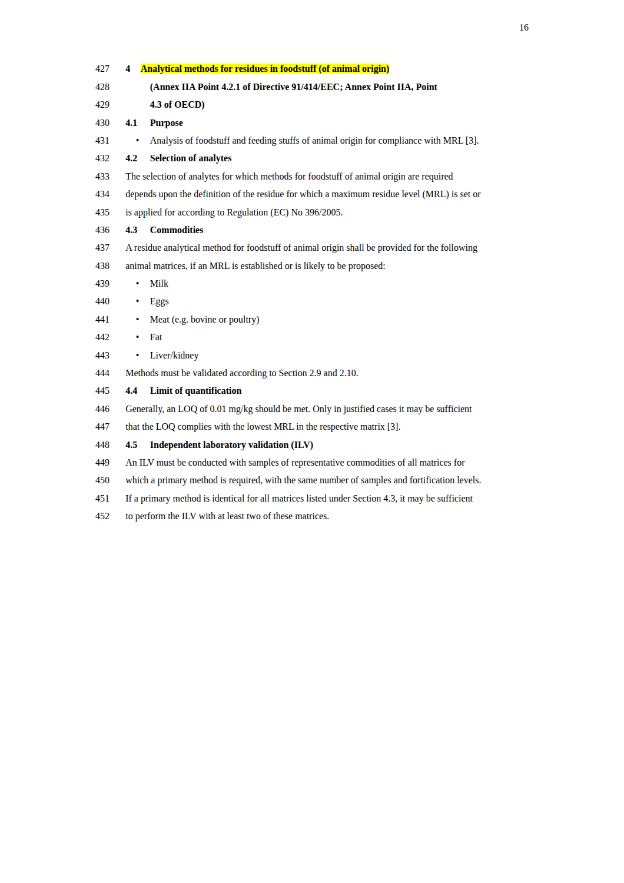16
427
4 Analytical methods for residues in foodstuff (of animal origin)
428
(Annex IIA Point 4.2.1 of Directive 91/414/EEC; Annex Point IIA, Point
429
4.3 of OECD)
430
4.1 Purpose
431
Analysis of foodstuff and feeding stuffs of animal origin for compliance with MRL [3].
432
4.2 Selection of analytes
433
The selection of analytes for which methods for foodstuff of animal origin are required
434
depends upon the definition of the residue for which a maximum residue level (MRL) is set or
435
is applied for according to Regulation (EC) No 396/2005.
436
4.3 Commodities
437
A residue analytical method for foodstuff of animal origin shall be provided for the following
438
animal matrices, if an MRL is established or is likely to be proposed:
439
Milk
440
Eggs
441
Meat (e.g. bovine or poultry)
442
Fat
443
Liver/kidney
444
Methods must be validated according to Section 2.9 and 2.10.
445
4.4 Limit of quantification
446
Generally, an LOQ of 0.01 mg/kg should be met. Only in justified cases it may be sufficient
447
that the LOQ complies with the lowest MRL in the respective matrix [3].
448
4.5 Independent laboratory validation (ILV)
449
An ILV must be conducted with samples of representative commodities of all matrices for
450
which a primary method is required, with the same number of samples and fortification levels.
451
If a primary method is identical for all matrices listed under Section 4.3, it may be sufficient
452
to perform the ILV with at least two of these matrices.